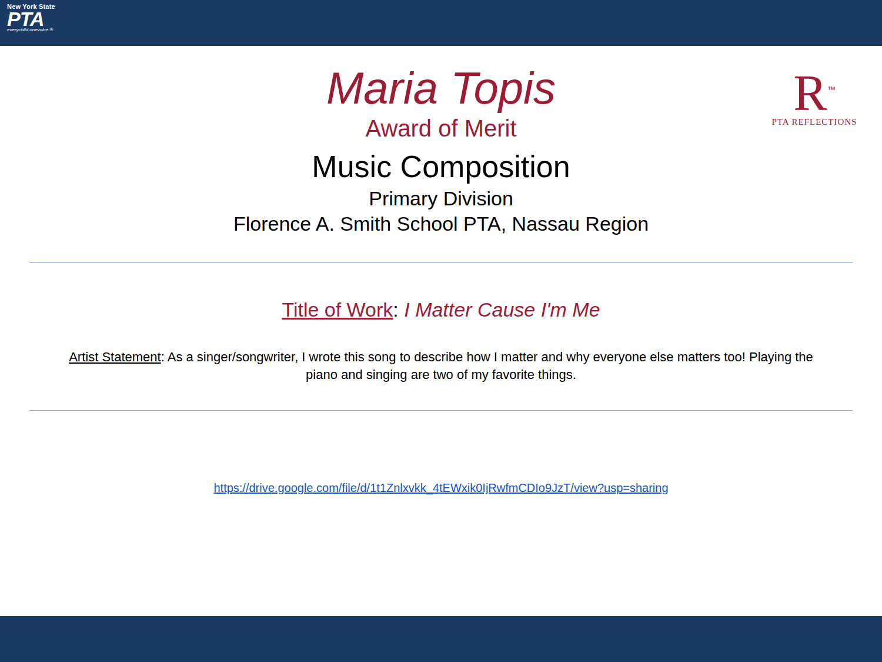New York State
PTA
everychild.onevoice.®
R™
PTA REFLECTIONS
Maria Topis
Award of Merit
Music Composition
Primary Division
Florence A. Smith School PTA, Nassau Region
Title of Work: I Matter Cause I'm Me
Artist Statement: As a singer/songwriter, I wrote this song to describe how I matter and why everyone else matters too! Playing the piano and singing are two of my favorite things.
https://drive.google.com/file/d/1t1Znlxvkk_4tEWxik0IjRwfmCDIo9JzT/view?usp=sharing